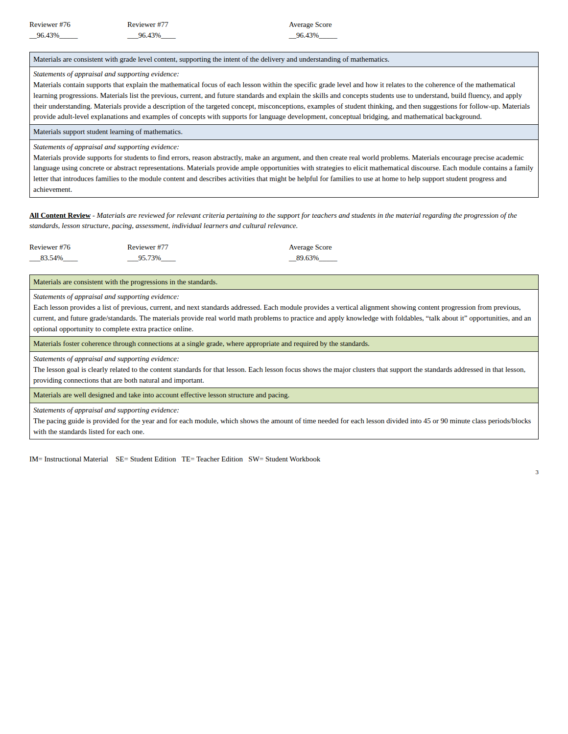Reviewer #76
__96.43%_____
Reviewer #77
___96.43%____
Average Score
__96.43%_____
| Materials are consistent with grade level content, supporting the intent of the delivery and understanding of mathematics. |
| Statements of appraisal and supporting evidence: Materials contain supports that explain the mathematical focus of each lesson within the specific grade level and how it relates to the coherence of the mathematical learning progressions. Materials list the previous, current, and future standards and explain the skills and concepts students use to understand, build fluency, and apply their understanding. Materials provide a description of the targeted concept, misconceptions, examples of student thinking, and then suggestions for follow-up. Materials provide adult-level explanations and examples of concepts with supports for language development, conceptual bridging, and mathematical background. |
| Materials support student learning of mathematics. |
| Statements of appraisal and supporting evidence: Materials provide supports for students to find errors, reason abstractly, make an argument, and then create real world problems. Materials encourage precise academic language using concrete or abstract representations. Materials provide ample opportunities with strategies to elicit mathematical discourse. Each module contains a family letter that introduces families to the module content and describes activities that might be helpful for families to use at home to help support student progress and achievement. |
All Content Review - Materials are reviewed for relevant criteria pertaining to the support for teachers and students in the material regarding the progression of the standards, lesson structure, pacing, assessment, individual learners and cultural relevance.
Reviewer #76
___83.54%____
Reviewer #77
___95.73%____
Average Score
__89.63%_____
| Materials are consistent with the progressions in the standards. |
| Statements of appraisal and supporting evidence: Each lesson provides a list of previous, current, and next standards addressed. Each module provides a vertical alignment showing content progression from previous, current, and future grade/standards. The materials provide real world math problems to practice and apply knowledge with foldables, “talk about it” opportunities, and an optional opportunity to complete extra practice online. |
| Materials foster coherence through connections at a single grade, where appropriate and required by the standards. |
| Statements of appraisal and supporting evidence: The lesson goal is clearly related to the content standards for that lesson. Each lesson focus shows the major clusters that support the standards addressed in that lesson, providing connections that are both natural and important. |
| Materials are well designed and take into account effective lesson structure and pacing. |
| Statements of appraisal and supporting evidence: The pacing guide is provided for the year and for each module, which shows the amount of time needed for each lesson divided into 45 or 90 minute class periods/blocks with the standards listed for each one. |
IM= Instructional Material SE= Student Edition TE= Teacher Edition SW= Student Workbook
3